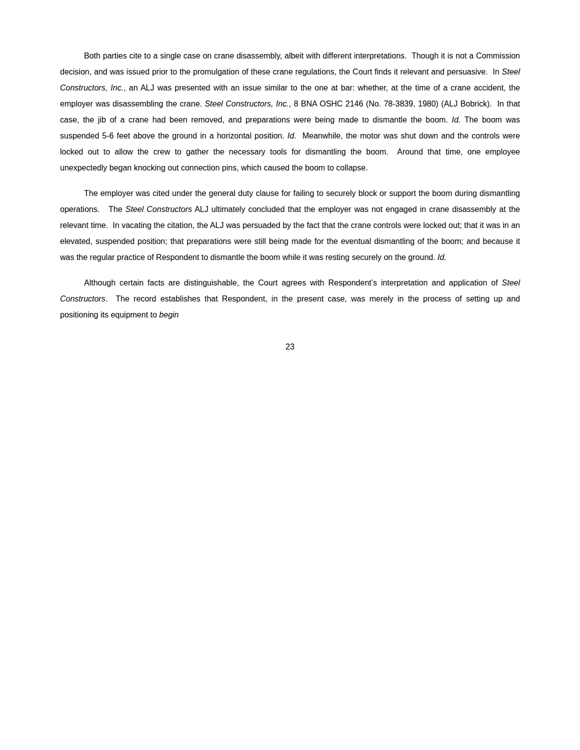Both parties cite to a single case on crane disassembly, albeit with different interpretations. Though it is not a Commission decision, and was issued prior to the promulgation of these crane regulations, the Court finds it relevant and persuasive. In Steel Constructors, Inc., an ALJ was presented with an issue similar to the one at bar: whether, at the time of a crane accident, the employer was disassembling the crane. Steel Constructors, Inc., 8 BNA OSHC 2146 (No. 78-3839, 1980) (ALJ Bobrick). In that case, the jib of a crane had been removed, and preparations were being made to dismantle the boom. Id. The boom was suspended 5-6 feet above the ground in a horizontal position. Id. Meanwhile, the motor was shut down and the controls were locked out to allow the crew to gather the necessary tools for dismantling the boom. Around that time, one employee unexpectedly began knocking out connection pins, which caused the boom to collapse.
The employer was cited under the general duty clause for failing to securely block or support the boom during dismantling operations. The Steel Constructors ALJ ultimately concluded that the employer was not engaged in crane disassembly at the relevant time. In vacating the citation, the ALJ was persuaded by the fact that the crane controls were locked out; that it was in an elevated, suspended position; that preparations were still being made for the eventual dismantling of the boom; and because it was the regular practice of Respondent to dismantle the boom while it was resting securely on the ground. Id.
Although certain facts are distinguishable, the Court agrees with Respondent’s interpretation and application of Steel Constructors. The record establishes that Respondent, in the present case, was merely in the process of setting up and positioning its equipment to begin
23